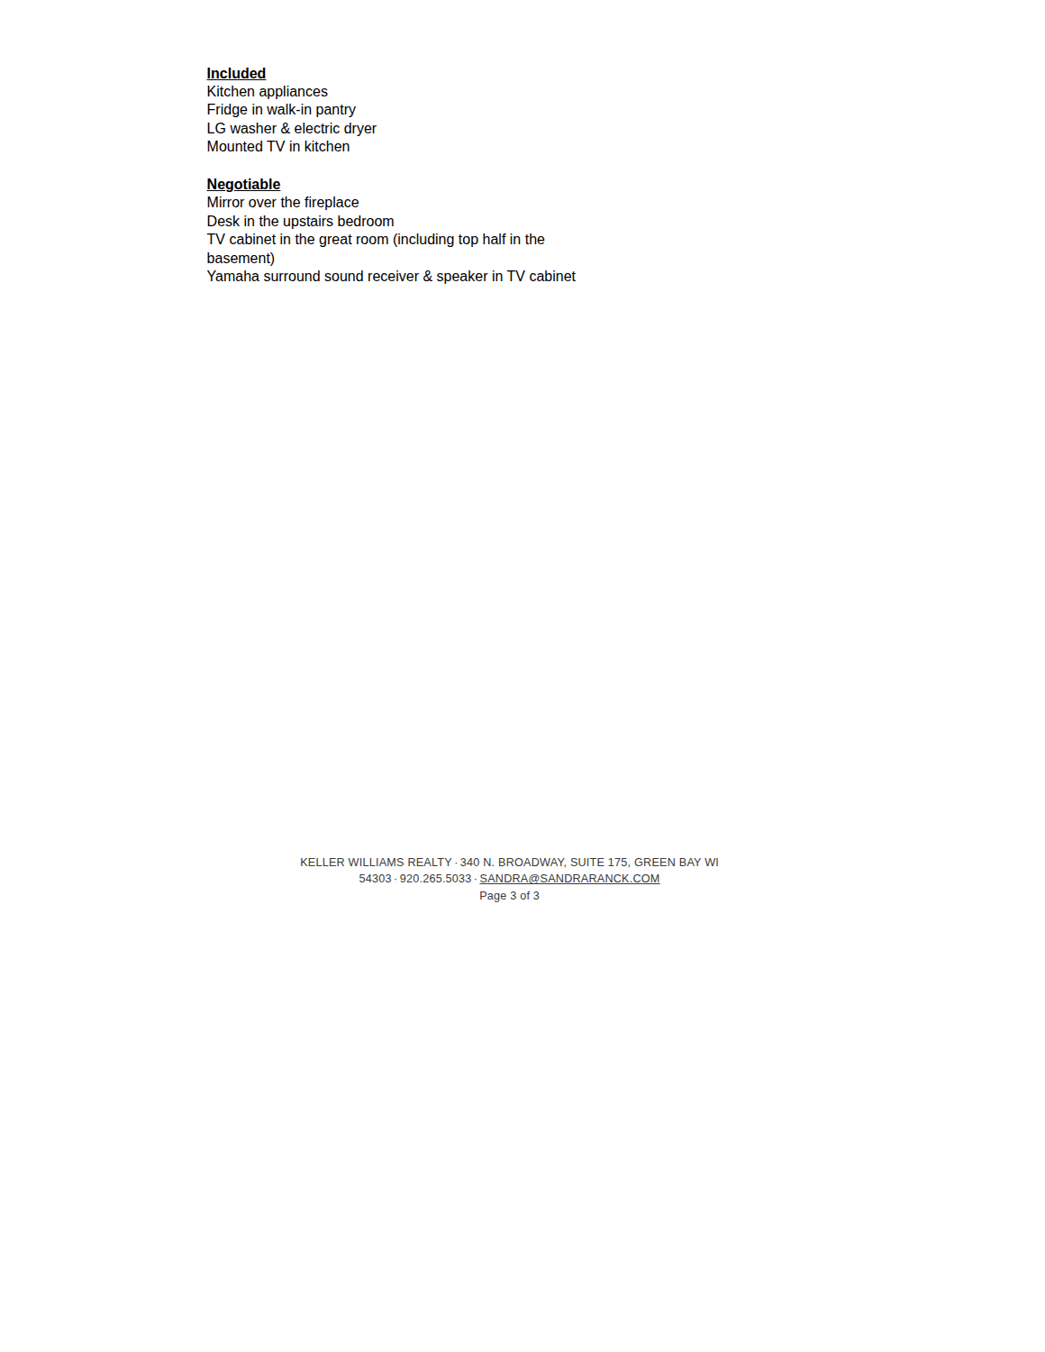Included
Kitchen appliances
Fridge in walk-in pantry
LG washer & electric dryer
Mounted TV in kitchen
Negotiable
Mirror over the fireplace
Desk in the upstairs bedroom
TV cabinet in the great room (including top half in the basement)
Yamaha surround sound receiver & speaker in TV cabinet
Keller Williams Realty·340 N. Broadway, Suite 175, Green Bay WI 54303·920.265.5033·SANDRA@SANDRARANCK.COM
Page 3 of 3